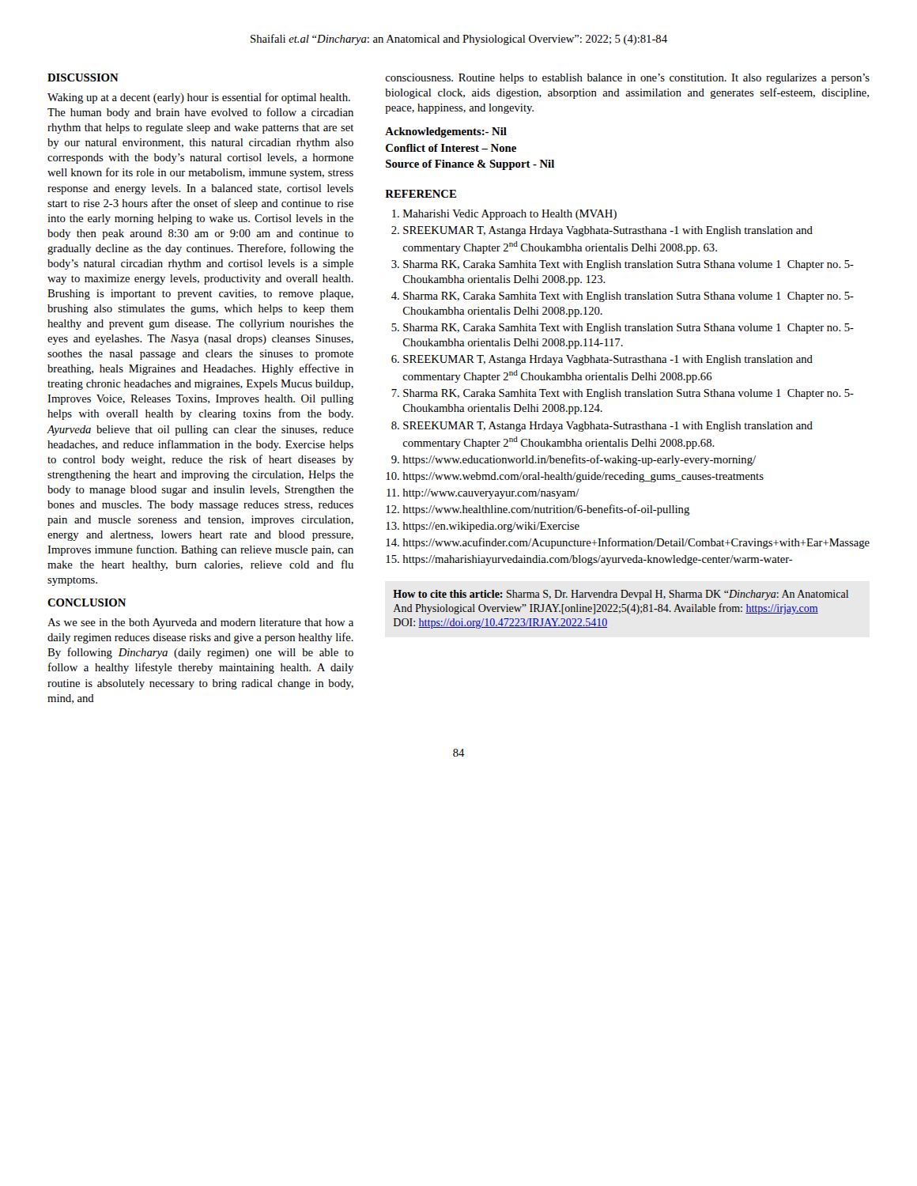Shaifali et.al “Dincharya: an Anatomical and Physiological Overview”: 2022; 5 (4):81-84
Discussion
Waking up at a decent (early) hour is essential for optimal health. The human body and brain have evolved to follow a circadian rhythm that helps to regulate sleep and wake patterns that are set by our natural environment, this natural circadian rhythm also corresponds with the body’s natural cortisol levels, a hormone well known for its role in our metabolism, immune system, stress response and energy levels. In a balanced state, cortisol levels start to rise 2-3 hours after the onset of sleep and continue to rise into the early morning helping to wake us. Cortisol levels in the body then peak around 8:30 am or 9:00 am and continue to gradually decline as the day continues. Therefore, following the body’s natural circadian rhythm and cortisol levels is a simple way to maximize energy levels, productivity and overall health. Brushing is important to prevent cavities, to remove plaque, brushing also stimulates the gums, which helps to keep them healthy and prevent gum disease. The collyrium nourishes the eyes and eyelashes. The Nasya (nasal drops) cleanses Sinuses, soothes the nasal passage and clears the sinuses to promote breathing, heals Migraines and Headaches. Highly effective in treating chronic headaches and migraines, Expels Mucus buildup, Improves Voice, Releases Toxins, Improves health. Oil pulling helps with overall health by clearing toxins from the body. Ayurveda believe that oil pulling can clear the sinuses, reduce headaches, and reduce inflammation in the body. Exercise helps to control body weight, reduce the risk of heart diseases by strengthening the heart and improving the circulation, Helps the body to manage blood sugar and insulin levels, Strengthen the bones and muscles. The body massage reduces stress, reduces pain and muscle soreness and tension, improves circulation, energy and alertness, lowers heart rate and blood pressure, Improves immune function. Bathing can relieve muscle pain, can make the heart healthy, burn calories, relieve cold and flu symptoms.
Conclusion
As we see in the both Ayurveda and modern literature that how a daily regimen reduces disease risks and give a person healthy life. By following Dincharya (daily regimen) one will be able to follow a healthy lifestyle thereby maintaining health. A daily routine is absolutely necessary to bring radical change in body, mind, and
consciousness. Routine helps to establish balance in one’s constitution. It also regularizes a person’s biological clock, aids digestion, absorption and assimilation and generates self-esteem, discipline, peace, happiness, and longevity.
Acknowledgements:- Nil
Conflict of Interest – None
Source of Finance & Support - Nil
Reference
Maharishi Vedic Approach to Health (MVAH)
SREEKUMAR T, Astanga Hrdaya Vagbhata-Sutrasthana -1 with English translation and commentary Chapter 2nd Choukambha orientalis Delhi 2008.pp. 63.
Sharma RK, Caraka Samhita Text with English translation Sutra Sthana volume 1 Chapter no. 5- Choukambha orientalis Delhi 2008.pp. 123.
Sharma RK, Caraka Samhita Text with English translation Sutra Sthana volume 1 Chapter no. 5- Choukambha orientalis Delhi 2008.pp.120.
Sharma RK, Caraka Samhita Text with English translation Sutra Sthana volume 1 Chapter no. 5- Choukambha orientalis Delhi 2008.pp.114-117.
SREEKUMAR T, Astanga Hrdaya Vagbhata-Sutrasthana -1 with English translation and commentary Chapter 2nd Choukambha orientalis Delhi 2008.pp.66
Sharma RK, Caraka Samhita Text with English translation Sutra Sthana volume 1 Chapter no. 5- Choukambha orientalis Delhi 2008.pp.124.
SREEKUMAR T, Astanga Hrdaya Vagbhata-Sutrasthana -1 with English translation and commentary Chapter 2nd Choukambha orientalis Delhi 2008.pp.68.
https://www.educationworld.in/benefits-of-waking-up-early-every-morning/
https://www.webmd.com/oral-health/guide/receding_gums_causes-treatments
http://www.cauveryayur.com/nasyam/
https://www.healthline.com/nutrition/6-benefits-of-oil-pulling
https://en.wikipedia.org/wiki/Exercise
https://www.acufinder.com/Acupuncture+Information/Detail/Combat+Cravings+with+Ear+Massage
https://maharishiayurvedaindia.com/blogs/ayurveda-knowledge-center/warm-water-
How to cite this article: Sharma S, Dr. Harvendra Devpal H, Sharma DK “Dincharya: An Anatomical And Physiological Overview” IRJAY.[online]2022;5(4);81-84. Available from: https://irjay.com
DOI: https://doi.org/10.47223/IRJAY.2022.5410
84